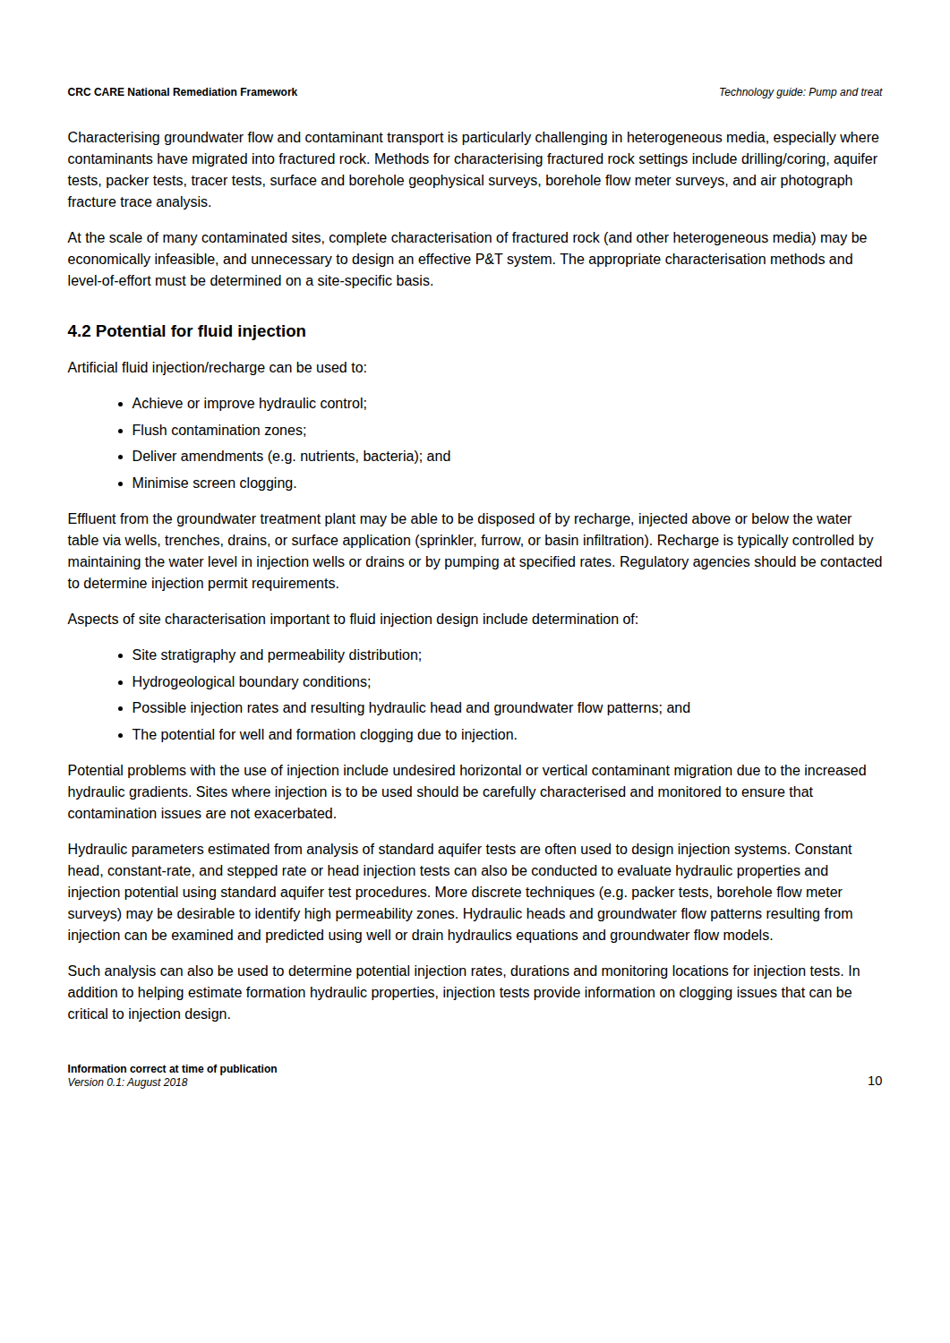CRC CARE National Remediation Framework
Technology guide: Pump and treat
Characterising groundwater flow and contaminant transport is particularly challenging in heterogeneous media, especially where contaminants have migrated into fractured rock. Methods for characterising fractured rock settings include drilling/coring, aquifer tests, packer tests, tracer tests, surface and borehole geophysical surveys, borehole flow meter surveys, and air photograph fracture trace analysis.
At the scale of many contaminated sites, complete characterisation of fractured rock (and other heterogeneous media) may be economically infeasible, and unnecessary to design an effective P&T system. The appropriate characterisation methods and level-of-effort must be determined on a site-specific basis.
4.2 Potential for fluid injection
Artificial fluid injection/recharge can be used to:
Achieve or improve hydraulic control;
Flush contamination zones;
Deliver amendments (e.g. nutrients, bacteria); and
Minimise screen clogging.
Effluent from the groundwater treatment plant may be able to be disposed of by recharge, injected above or below the water table via wells, trenches, drains, or surface application (sprinkler, furrow, or basin infiltration). Recharge is typically controlled by maintaining the water level in injection wells or drains or by pumping at specified rates. Regulatory agencies should be contacted to determine injection permit requirements.
Aspects of site characterisation important to fluid injection design include determination of:
Site stratigraphy and permeability distribution;
Hydrogeological boundary conditions;
Possible injection rates and resulting hydraulic head and groundwater flow patterns; and
The potential for well and formation clogging due to injection.
Potential problems with the use of injection include undesired horizontal or vertical contaminant migration due to the increased hydraulic gradients. Sites where injection is to be used should be carefully characterised and monitored to ensure that contamination issues are not exacerbated.
Hydraulic parameters estimated from analysis of standard aquifer tests are often used to design injection systems. Constant head, constant-rate, and stepped rate or head injection tests can also be conducted to evaluate hydraulic properties and injection potential using standard aquifer test procedures. More discrete techniques (e.g. packer tests, borehole flow meter surveys) may be desirable to identify high permeability zones. Hydraulic heads and groundwater flow patterns resulting from injection can be examined and predicted using well or drain hydraulics equations and groundwater flow models.
Such analysis can also be used to determine potential injection rates, durations and monitoring locations for injection tests. In addition to helping estimate formation hydraulic properties, injection tests provide information on clogging issues that can be critical to injection design.
Information correct at time of publication
Version 0.1: August 2018
10